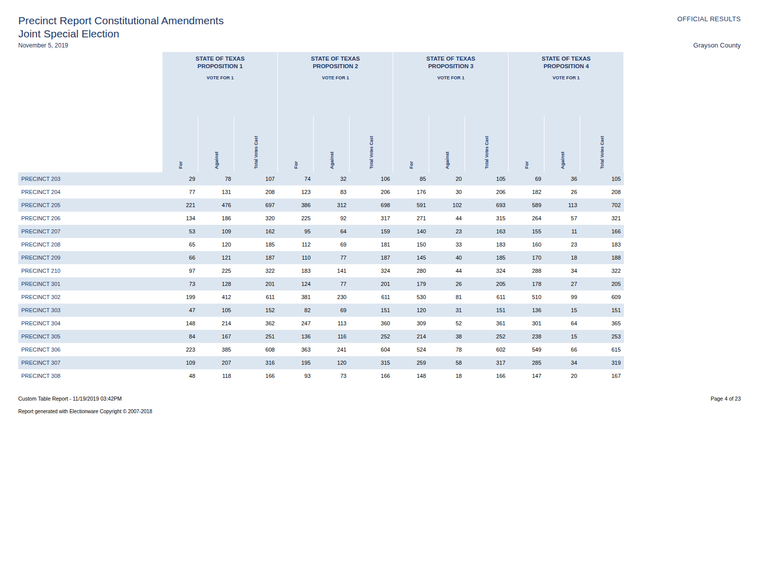OFFICIAL RESULTS
Precinct Report Constitutional Amendments
Joint Special Election
November 5, 2019
Grayson County
| | STATE OF TEXAS PROPOSITION 1 VOTE FOR 1 | STATE OF TEXAS PROPOSITION 2 VOTE FOR 1 | STATE OF TEXAS PROPOSITION 3 VOTE FOR 1 | STATE OF TEXAS PROPOSITION 4 VOTE FOR 1 | |
| --- | --- | --- | --- | --- | --- |
| | For | Against | Total Votes Cast | For | Against | Total Votes Cast | For | Against | Total Votes Cast | For | Against | Total Votes Cast | |
| PRECINCT 203 | 29 | 78 | 107 | 74 | 32 | 106 | 85 | 20 | 105 | 69 | 36 | 105 | |
| PRECINCT 204 | 77 | 131 | 208 | 123 | 83 | 206 | 176 | 30 | 206 | 182 | 26 | 208 | |
| PRECINCT 205 | 221 | 476 | 697 | 386 | 312 | 698 | 591 | 102 | 693 | 589 | 113 | 702 | |
| PRECINCT 206 | 134 | 186 | 320 | 225 | 92 | 317 | 271 | 44 | 315 | 264 | 57 | 321 | |
| PRECINCT 207 | 53 | 109 | 162 | 95 | 64 | 159 | 140 | 23 | 163 | 155 | 11 | 166 | |
| PRECINCT 208 | 65 | 120 | 185 | 112 | 69 | 181 | 150 | 33 | 183 | 160 | 23 | 183 | |
| PRECINCT 209 | 66 | 121 | 187 | 110 | 77 | 187 | 145 | 40 | 185 | 170 | 18 | 188 | |
| PRECINCT 210 | 97 | 225 | 322 | 183 | 141 | 324 | 280 | 44 | 324 | 288 | 34 | 322 | |
| PRECINCT 301 | 73 | 128 | 201 | 124 | 77 | 201 | 179 | 26 | 205 | 178 | 27 | 205 | |
| PRECINCT 302 | 199 | 412 | 611 | 381 | 230 | 611 | 530 | 81 | 611 | 510 | 99 | 609 | |
| PRECINCT 303 | 47 | 105 | 152 | 82 | 69 | 151 | 120 | 31 | 151 | 136 | 15 | 151 | |
| PRECINCT 304 | 148 | 214 | 362 | 247 | 113 | 360 | 309 | 52 | 361 | 301 | 64 | 365 | |
| PRECINCT 305 | 84 | 167 | 251 | 136 | 116 | 252 | 214 | 38 | 252 | 238 | 15 | 253 | |
| PRECINCT 306 | 223 | 385 | 608 | 363 | 241 | 604 | 524 | 78 | 602 | 549 | 66 | 615 | |
| PRECINCT 307 | 109 | 207 | 316 | 195 | 120 | 315 | 259 | 58 | 317 | 285 | 34 | 319 | |
| PRECINCT 308 | 48 | 118 | 166 | 93 | 73 | 166 | 148 | 18 | 166 | 147 | 20 | 167 | |
Page 4 of 23
Custom Table Report - 11/19/2019 03:42PM
Report generated with Electionware Copyright © 2007-2018